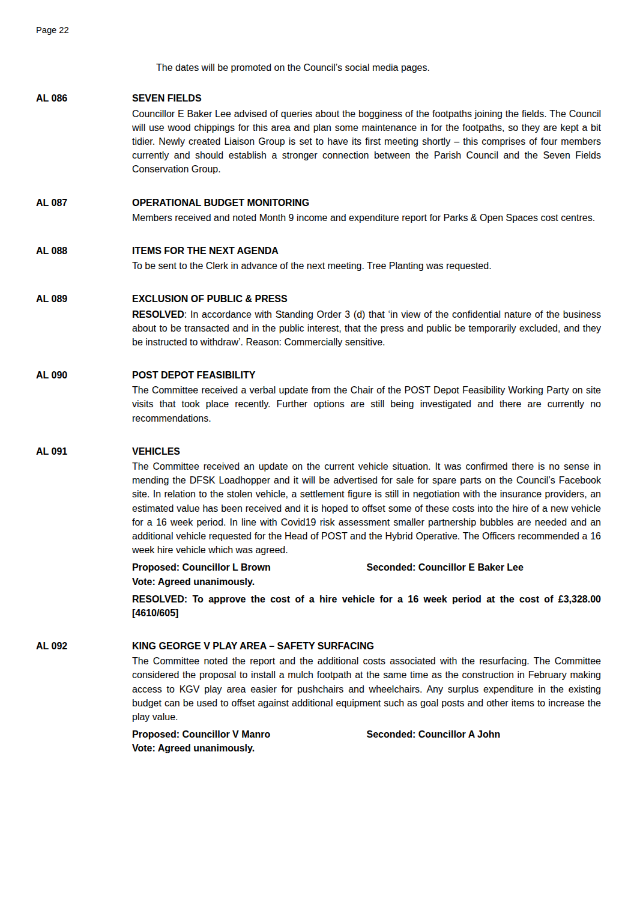Page 22
The dates will be promoted on the Council’s social media pages.
AL 086
Seven Fields
Councillor E Baker Lee advised of queries about the bogginess of the footpaths joining the fields. The Council will use wood chippings for this area and plan some maintenance in for the footpaths, so they are kept a bit tidier. Newly created Liaison Group is set to have its first meeting shortly – this comprises of four members currently and should establish a stronger connection between the Parish Council and the Seven Fields Conservation Group.
AL 087
Operational Budget Monitoring
Members received and noted Month 9 income and expenditure report for Parks & Open Spaces cost centres.
AL 088
Items for the Next Agenda
To be sent to the Clerk in advance of the next meeting. Tree Planting was requested.
AL 089
Exclusion of Public & Press
RESOLVED: In accordance with Standing Order 3 (d) that ‘in view of the confidential nature of the business about to be transacted and in the public interest, that the press and public be temporarily excluded, and they be instructed to withdraw’. Reason: Commercially sensitive.
AL 090
Post Depot Feasibility
The Committee received a verbal update from the Chair of the POST Depot Feasibility Working Party on site visits that took place recently. Further options are still being investigated and there are currently no recommendations.
AL 091
Vehicles
The Committee received an update on the current vehicle situation. It was confirmed there is no sense in mending the DFSK Loadhopper and it will be advertised for sale for spare parts on the Council’s Facebook site. In relation to the stolen vehicle, a settlement figure is still in negotiation with the insurance providers, an estimated value has been received and it is hoped to offset some of these costs into the hire of a new vehicle for a 16 week period. In line with Covid19 risk assessment smaller partnership bubbles are needed and an additional vehicle requested for the Head of POST and the Hybrid Operative. The Officers recommended a 16 week hire vehicle which was agreed.
Proposed: Councillor L Brown
Seconded: Councillor E Baker Lee
Vote: Agreed unanimously.
RESOLVED: To approve the cost of a hire vehicle for a 16 week period at the cost of £3,328.00 [4610/605]
AL 092
King George V Play Area – Safety Surfacing
The Committee noted the report and the additional costs associated with the resurfacing. The Committee considered the proposal to install a mulch footpath at the same time as the construction in February making access to KGV play area easier for pushchairs and wheelchairs. Any surplus expenditure in the existing budget can be used to offset against additional equipment such as goal posts and other items to increase the play value.
Proposed: Councillor V Manro
Seconded: Councillor A John
Vote: Agreed unanimously.